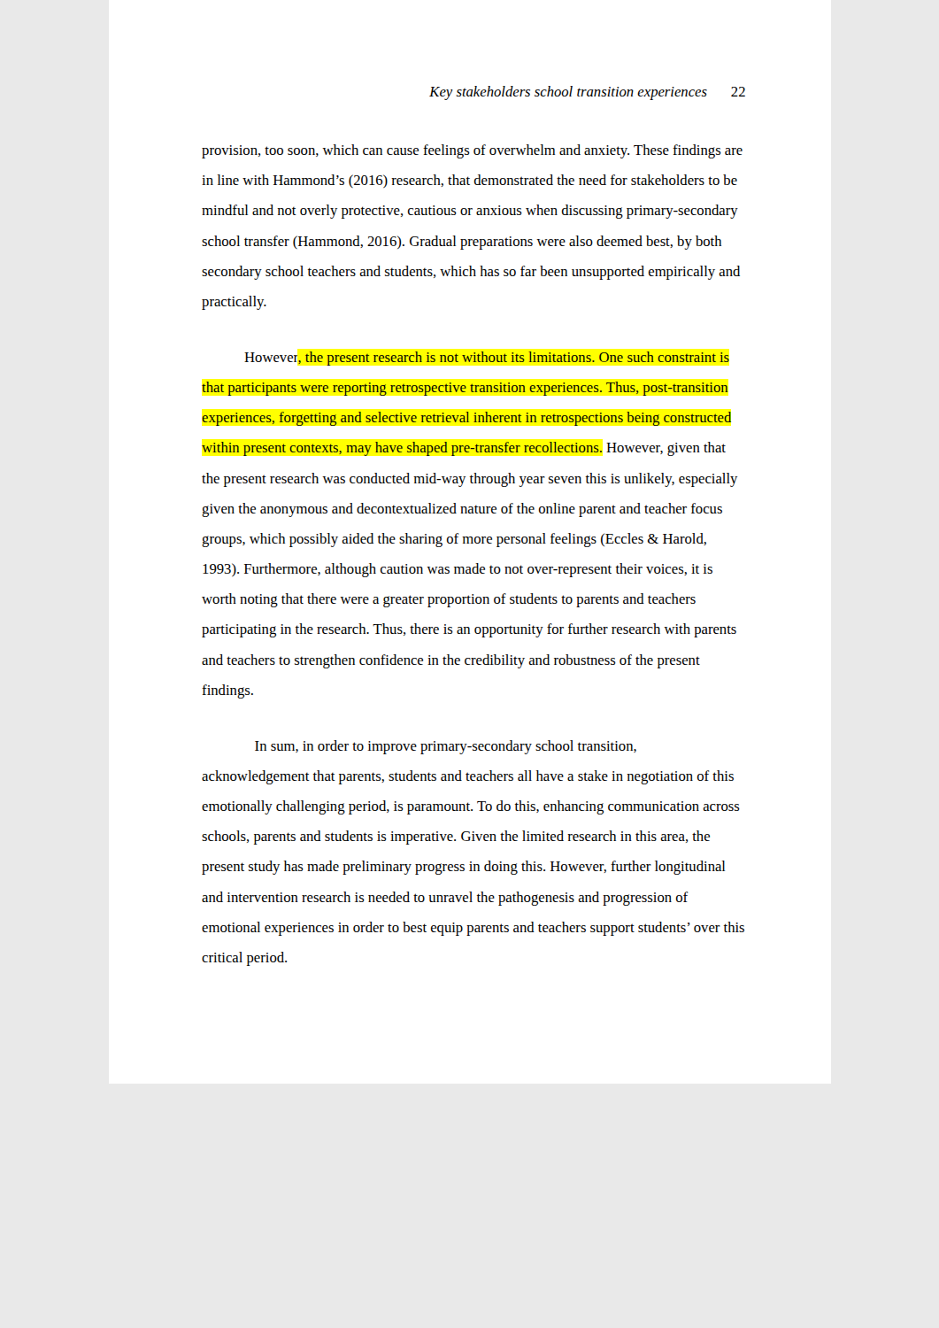Key stakeholders school transition experiences 22
provision, too soon, which can cause feelings of overwhelm and anxiety. These findings are in line with Hammond’s (2016) research, that demonstrated the need for stakeholders to be mindful and not overly protective, cautious or anxious when discussing primary-secondary school transfer (Hammond, 2016). Gradual preparations were also deemed best, by both secondary school teachers and students, which has so far been unsupported empirically and practically.
However, the present research is not without its limitations. One such constraint is that participants were reporting retrospective transition experiences. Thus, post-transition experiences, forgetting and selective retrieval inherent in retrospections being constructed within present contexts, may have shaped pre-transfer recollections. However, given that the present research was conducted mid-way through year seven this is unlikely, especially given the anonymous and decontextualized nature of the online parent and teacher focus groups, which possibly aided the sharing of more personal feelings (Eccles & Harold, 1993). Furthermore, although caution was made to not over-represent their voices, it is worth noting that there were a greater proportion of students to parents and teachers participating in the research. Thus, there is an opportunity for further research with parents and teachers to strengthen confidence in the credibility and robustness of the present findings.
In sum, in order to improve primary-secondary school transition, acknowledgement that parents, students and teachers all have a stake in negotiation of this emotionally challenging period, is paramount. To do this, enhancing communication across schools, parents and students is imperative. Given the limited research in this area, the present study has made preliminary progress in doing this. However, further longitudinal and intervention research is needed to unravel the pathogenesis and progression of emotional experiences in order to best equip parents and teachers support students’ over this critical period.